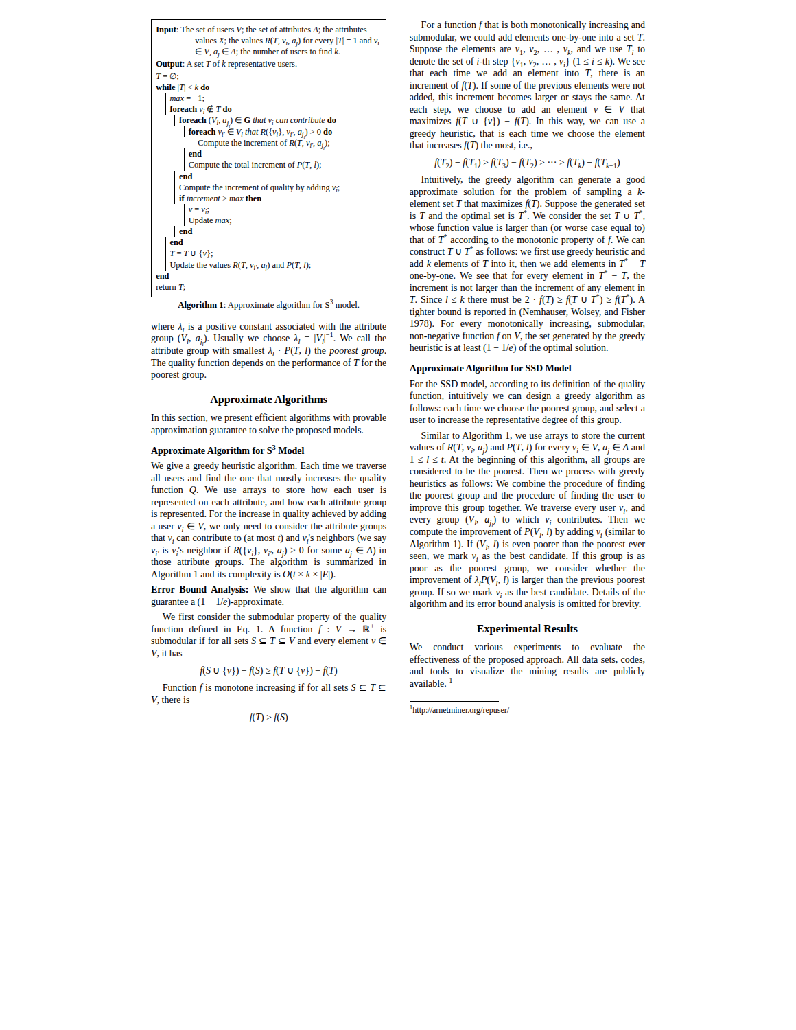Input: The set of users V; the set of attributes A; the attributes values X; the values R(T, vi, aj) for every |T| = 1 and vi ∈ V, aj ∈ A; the number of users to find k.
Output: A set T of k representative users.
T = ∅;
while |T| < k do
max = −1;
foreach vi ∉ T do
foreach (Vl, ajl) ∈ G that vi can contribute do
foreach vi′ ∈ Vl that R({vi}, vi′, ajl) > 0 do
Compute the increment of R(T, vi′, ajl);
end
Compute the total increment of P(T, l);
end
Compute the increment of quality by adding vi;
if increment > max then
v = vi;
Update max;
end
end
T = T ∪ {v};
Update the values R(T, vi′, aj) and P(T, l);
end
return T;
Algorithm 1: Approximate algorithm for S3 model.
where λl is a positive constant associated with the attribute group (Vl, ajl). Usually we choose λl = |Vl|−1. We call the attribute group with smallest λl · P(T, l) the poorest group. The quality function depends on the performance of T for the poorest group.
Approximate Algorithms
In this section, we present efficient algorithms with provable approximation guarantee to solve the proposed models.
Approximate Algorithm for S3 Model
We give a greedy heuristic algorithm. Each time we traverse all users and find the one that mostly increases the quality function Q. We use arrays to store how each user is represented on each attribute, and how each attribute group is represented. For the increase in quality achieved by adding a user vi ∈ V, we only need to consider the attribute groups that vi can contribute to (at most t) and vi's neighbors (we say vi′ is vi's neighbor if R({vi}, vi′, aj) > 0 for some aj ∈ A) in those attribute groups. The algorithm is summarized in Algorithm 1 and its complexity is O(t × k × |E|).
Error Bound Analysis: We show that the algorithm can guarantee a (1 − 1/e)-approximate.
We first consider the submodular property of the quality function defined in Eq. 1. A function f : V → ℝ+ is submodular if for all sets S ⊆ T ⊆ V and every element v ∈ V, it has
f(S ∪ {v}) − f(S) ≥ f(T ∪ {v}) − f(T)
Function f is monotone increasing if for all sets S ⊆ T ⊆ V, there is
f(T) ≥ f(S)
For a function f that is both monotonically increasing and submodular, we could add elements one-by-one into a set T. Suppose the elements are v1, v2, … , vk, and we use Ti to denote the set of i-th step {v1, v2, … , vi} (1 ≤ i ≤ k). We see that each time we add an element into T, there is an increment of f(T). If some of the previous elements were not added, this increment becomes larger or stays the same. At each step, we choose to add an element v ∈ V that maximizes f(T ∪ {v}) − f(T). In this way, we can use a greedy heuristic, that is each time we choose the element that increases f(T) the most, i.e.,
f(T2) − f(T1) ≥ f(T3) − f(T2) ≥ ··· ≥ f(Tk) − f(Tk−1)
Intuitively, the greedy algorithm can generate a good approximate solution for the problem of sampling a k-element set T that maximizes f(T). Suppose the generated set is T and the optimal set is T*. We consider the set T ∪ T*, whose function value is larger than (or worse case equal to) that of T* according to the monotonic property of f. We can construct T ∪ T* as follows: we first use greedy heuristic and add k elements of T into it, then we add elements in T* − T one-by-one. We see that for every element in T* − T, the increment is not larger than the increment of any element in T. Since l ≤ k there must be 2 · f(T) ≥ f(T ∪ T*) ≥ f(T*). A tighter bound is reported in (Nemhauser, Wolsey, and Fisher 1978). For every monotonically increasing, submodular, non-negative function f on V, the set generated by the greedy heuristic is at least (1 − 1/e) of the optimal solution.
Approximate Algorithm for SSD Model
For the SSD model, according to its definition of the quality function, intuitively we can design a greedy algorithm as follows: each time we choose the poorest group, and select a user to increase the representative degree of this group.
Similar to Algorithm 1, we use arrays to store the current values of R(T, vi, aj) and P(T, l) for every vi ∈ V, aj ∈ A and 1 ≤ l ≤ t. At the beginning of this algorithm, all groups are considered to be the poorest. Then we process with greedy heuristics as follows: We combine the procedure of finding the poorest group and the procedure of finding the user to improve this group together. We traverse every user vi, and every group (Vl, ajl) to which vi contributes. Then we compute the improvement of P(Vl, l) by adding vi (similar to Algorithm 1). If (Vl, l) is even poorer than the poorest ever seen, we mark vi as the best candidate. If this group is as poor as the poorest group, we consider whether the improvement of λlP(Vl, l) is larger than the previous poorest group. If so we mark vi as the best candidate. Details of the algorithm and its error bound analysis is omitted for brevity.
Experimental Results
We conduct various experiments to evaluate the effectiveness of the proposed approach. All data sets, codes, and tools to visualize the mining results are publicly available. 1
1http://arnetminer.org/repuser/